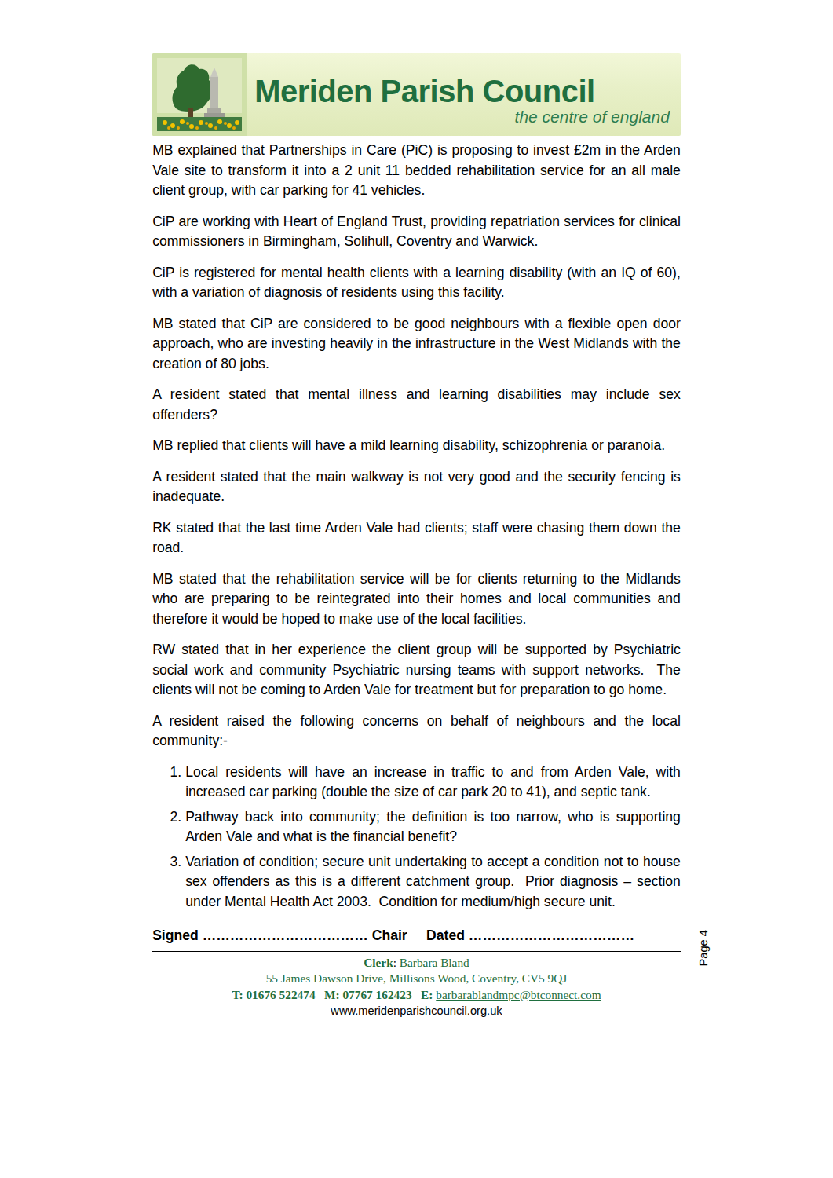Meriden Parish Council
the centre of england
MB explained that Partnerships in Care (PiC) is proposing to invest £2m in the Arden Vale site to transform it into a 2 unit 11 bedded rehabilitation service for an all male client group, with car parking for 41 vehicles.
CiP are working with Heart of England Trust, providing repatriation services for clinical commissioners in Birmingham, Solihull, Coventry and Warwick.
CiP is registered for mental health clients with a learning disability (with an IQ of 60), with a variation of diagnosis of residents using this facility.
MB stated that CiP are considered to be good neighbours with a flexible open door approach, who are investing heavily in the infrastructure in the West Midlands with the creation of 80 jobs.
A resident stated that mental illness and learning disabilities may include sex offenders?
MB replied that clients will have a mild learning disability, schizophrenia or paranoia.
A resident stated that the main walkway is not very good and the security fencing is inadequate.
RK stated that the last time Arden Vale had clients; staff were chasing them down the road.
MB stated that the rehabilitation service will be for clients returning to the Midlands who are preparing to be reintegrated into their homes and local communities and therefore it would be hoped to make use of the local facilities.
RW stated that in her experience the client group will be supported by Psychiatric social work and community Psychiatric nursing teams with support networks. The clients will not be coming to Arden Vale for treatment but for preparation to go home.
A resident raised the following concerns on behalf of neighbours and the local community:-
Local residents will have an increase in traffic to and from Arden Vale, with increased car parking (double the size of car park 20 to 41), and septic tank.
Pathway back into community; the definition is too narrow, who is supporting Arden Vale and what is the financial benefit?
Variation of condition; secure unit undertaking to accept a condition not to house sex offenders as this is a different catchment group. Prior diagnosis – section under Mental Health Act 2003. Condition for medium/high secure unit.
Signed ……………………………… Chair Dated ………………………………
Page 4
Clerk: Barbara Bland
55 James Dawson Drive, Millisons Wood, Coventry, CV5 9QJ
T: 01676 522474 M: 07767 162423 E: barbarablandmpc@btconnect.com
www.meridenparishcouncil.org.uk